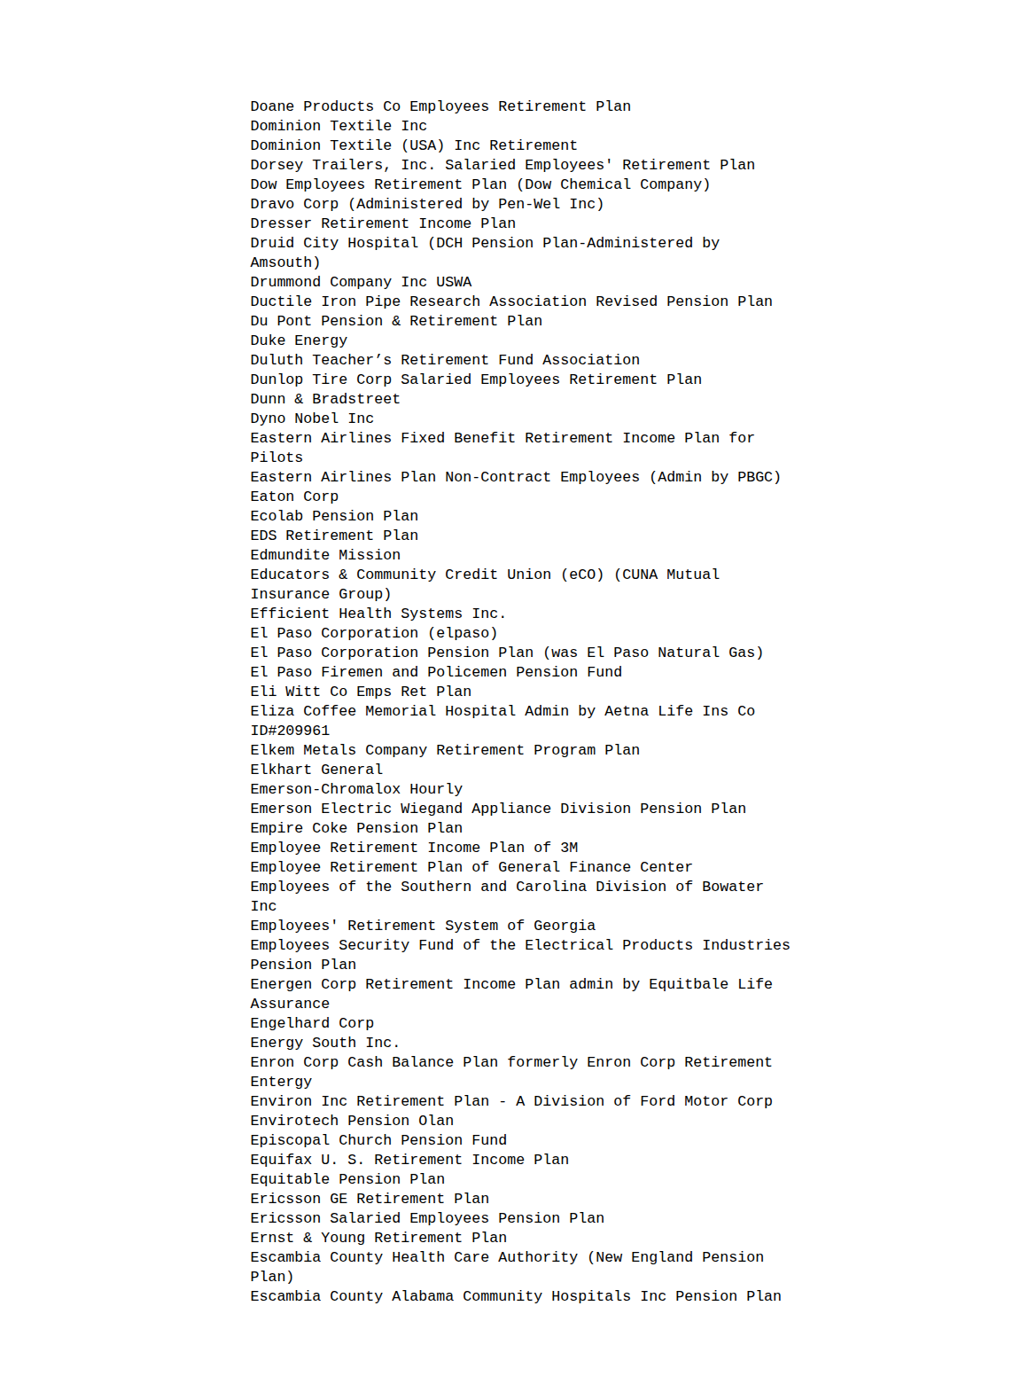Doane Products Co Employees Retirement Plan
Dominion Textile Inc
Dominion Textile (USA) Inc Retirement
Dorsey Trailers, Inc. Salaried Employees' Retirement Plan
Dow Employees Retirement Plan (Dow Chemical Company)
Dravo Corp (Administered by Pen-Wel Inc)
Dresser Retirement Income Plan
Druid City Hospital (DCH Pension Plan-Administered by Amsouth)
Drummond Company Inc USWA
Ductile Iron Pipe Research Association Revised Pension Plan
Du Pont Pension & Retirement Plan
Duke Energy
Duluth Teacher’s Retirement Fund Association
Dunlop Tire Corp Salaried Employees Retirement Plan
Dunn & Bradstreet
Dyno Nobel Inc
Eastern Airlines Fixed Benefit Retirement Income Plan for Pilots
Eastern Airlines Plan Non-Contract Employees (Admin by PBGC)
Eaton Corp
Ecolab Pension Plan
EDS Retirement Plan
Edmundite Mission
Educators & Community Credit Union (eCO) (CUNA Mutual Insurance Group)
Efficient Health Systems Inc.
El Paso Corporation (elpaso)
El Paso Corporation Pension Plan (was El Paso Natural Gas)
El Paso Firemen and Policemen Pension Fund
Eli Witt Co Emps Ret Plan
Eliza Coffee Memorial Hospital Admin by Aetna Life Ins Co ID#209961
Elkem Metals Company Retirement Program Plan
Elkhart General
Emerson-Chromalox Hourly
Emerson Electric Wiegand Appliance Division Pension Plan
Empire Coke Pension Plan
Employee Retirement Income Plan of 3M
Employee Retirement Plan of General Finance Center
Employees of the Southern and Carolina Division of Bowater Inc
Employees' Retirement System of Georgia
Employees Security Fund of the Electrical Products Industries Pension Plan
Energen Corp Retirement Income Plan admin by Equitbale Life Assurance
Engelhard Corp
Energy South Inc.
Enron Corp Cash Balance Plan formerly Enron Corp Retirement
Entergy
Environ Inc Retirement Plan - A Division of Ford Motor Corp
Envirotech Pension Olan
Episcopal Church Pension Fund
Equifax U. S. Retirement Income Plan
Equitable Pension Plan
Ericsson GE Retirement Plan
Ericsson Salaried Employees Pension Plan
Ernst & Young Retirement Plan
Escambia County Health Care Authority (New England Pension Plan)
Escambia County Alabama Community Hospitals Inc Pension Plan